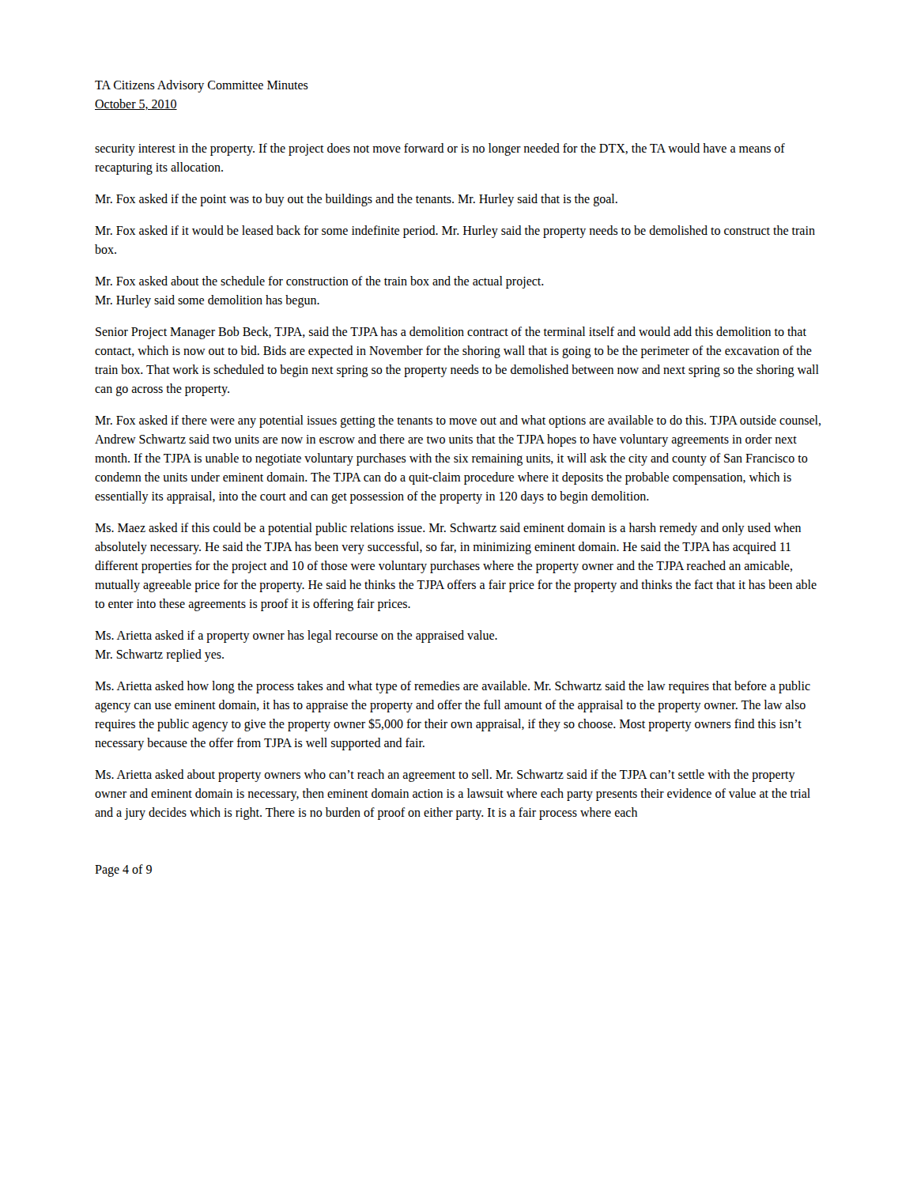TA Citizens Advisory Committee Minutes
October 5, 2010
security interest in the property. If the project does not move forward or is no longer needed for the DTX, the TA would have a means of recapturing its allocation.
Mr. Fox asked if the point was to buy out the buildings and the tenants. Mr. Hurley said that is the goal.
Mr. Fox asked if it would be leased back for some indefinite period. Mr. Hurley said the property needs to be demolished to construct the train box.
Mr. Fox asked about the schedule for construction of the train box and the actual project.
Mr. Hurley said some demolition has begun.
Senior Project Manager Bob Beck, TJPA, said the TJPA has a demolition contract of the terminal itself and would add this demolition to that contact, which is now out to bid. Bids are expected in November for the shoring wall that is going to be the perimeter of the excavation of the train box. That work is scheduled to begin next spring so the property needs to be demolished between now and next spring so the shoring wall can go across the property.
Mr. Fox asked if there were any potential issues getting the tenants to move out and what options are available to do this. TJPA outside counsel, Andrew Schwartz said two units are now in escrow and there are two units that the TJPA hopes to have voluntary agreements in order next month. If the TJPA is unable to negotiate voluntary purchases with the six remaining units, it will ask the city and county of San Francisco to condemn the units under eminent domain. The TJPA can do a quit-claim procedure where it deposits the probable compensation, which is essentially its appraisal, into the court and can get possession of the property in 120 days to begin demolition.
Ms. Maez asked if this could be a potential public relations issue. Mr. Schwartz said eminent domain is a harsh remedy and only used when absolutely necessary. He said the TJPA has been very successful, so far, in minimizing eminent domain. He said the TJPA has acquired 11 different properties for the project and 10 of those were voluntary purchases where the property owner and the TJPA reached an amicable, mutually agreeable price for the property. He said he thinks the TJPA offers a fair price for the property and thinks the fact that it has been able to enter into these agreements is proof it is offering fair prices.
Ms. Arietta asked if a property owner has legal recourse on the appraised value.
Mr. Schwartz replied yes.
Ms. Arietta asked how long the process takes and what type of remedies are available. Mr. Schwartz said the law requires that before a public agency can use eminent domain, it has to appraise the property and offer the full amount of the appraisal to the property owner. The law also requires the public agency to give the property owner $5,000 for their own appraisal, if they so choose. Most property owners find this isn’t necessary because the offer from TJPA is well supported and fair.
Ms. Arietta asked about property owners who can’t reach an agreement to sell. Mr. Schwartz said if the TJPA can’t settle with the property owner and eminent domain is necessary, then eminent domain action is a lawsuit where each party presents their evidence of value at the trial and a jury decides which is right. There is no burden of proof on either party. It is a fair process where each
Page 4 of 9